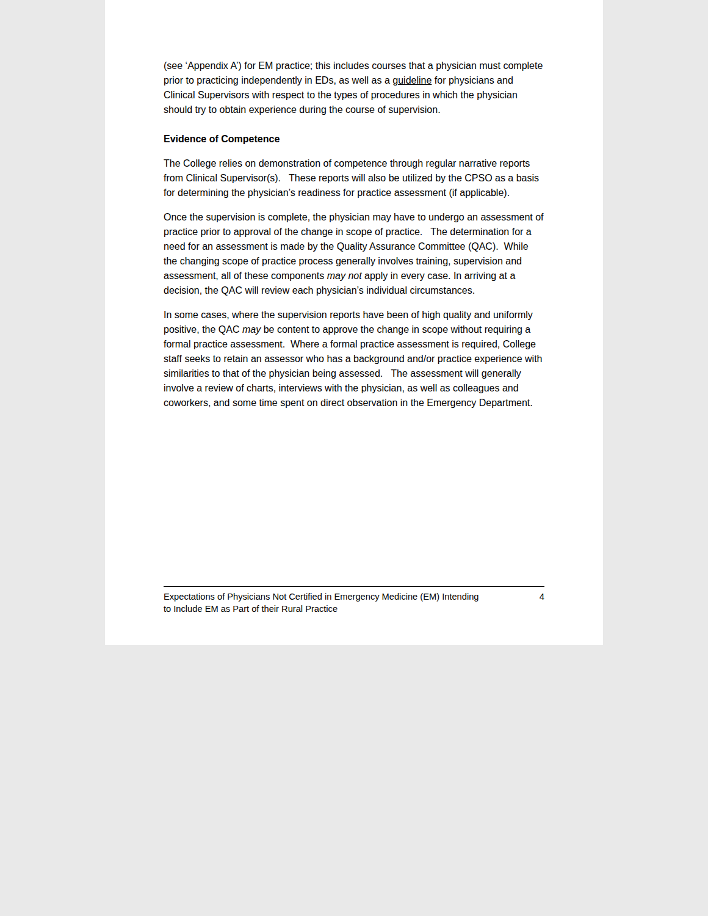(see ‘Appendix A’) for EM practice; this includes courses that a physician must complete prior to practicing independently in EDs, as well as a guideline for physicians and Clinical Supervisors with respect to the types of procedures in which the physician should try to obtain experience during the course of supervision.
Evidence of Competence
The College relies on demonstration of competence through regular narrative reports from Clinical Supervisor(s). These reports will also be utilized by the CPSO as a basis for determining the physician’s readiness for practice assessment (if applicable).
Once the supervision is complete, the physician may have to undergo an assessment of practice prior to approval of the change in scope of practice. The determination for a need for an assessment is made by the Quality Assurance Committee (QAC). While the changing scope of practice process generally involves training, supervision and assessment, all of these components may not apply in every case. In arriving at a decision, the QAC will review each physician’s individual circumstances.
In some cases, where the supervision reports have been of high quality and uniformly positive, the QAC may be content to approve the change in scope without requiring a formal practice assessment. Where a formal practice assessment is required, College staff seeks to retain an assessor who has a background and/or practice experience with similarities to that of the physician being assessed. The assessment will generally involve a review of charts, interviews with the physician, as well as colleagues and coworkers, and some time spent on direct observation in the Emergency Department.
Expectations of Physicians Not Certified in Emergency Medicine (EM) Intending to Include EM as Part of their Rural Practice
4